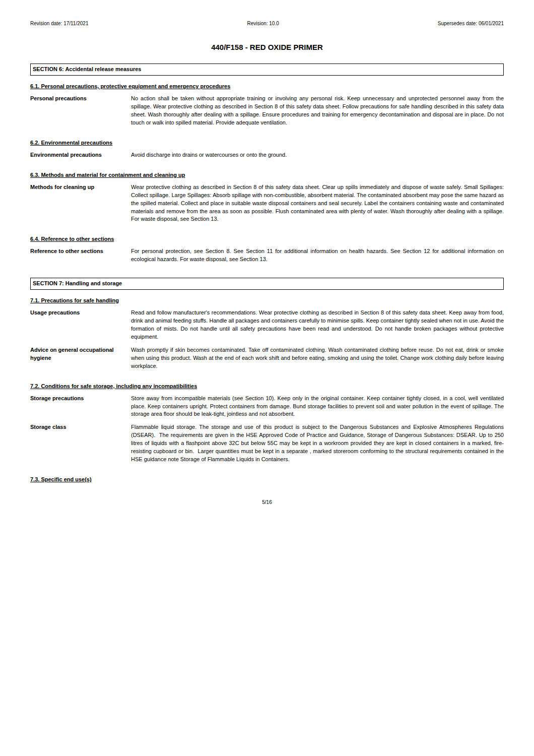Revision date: 17/11/2021 Revision: 10.0 Supersedes date: 06/01/2021
440/F158 - RED OXIDE PRIMER
SECTION 6: Accidental release measures
6.1. Personal precautions, protective equipment and emergency procedures
| Personal precautions | No action shall be taken without appropriate training or involving any personal risk. Keep unnecessary and unprotected personnel away from the spillage. Wear protective clothing as described in Section 8 of this safety data sheet. Follow precautions for safe handling described in this safety data sheet. Wash thoroughly after dealing with a spillage. Ensure procedures and training for emergency decontamination and disposal are in place. Do not touch or walk into spilled material. Provide adequate ventilation. |
6.2. Environmental precautions
| Environmental precautions | Avoid discharge into drains or watercourses or onto the ground. |
6.3. Methods and material for containment and cleaning up
| Methods for cleaning up | Wear protective clothing as described in Section 8 of this safety data sheet. Clear up spills immediately and dispose of waste safely. Small Spillages: Collect spillage. Large Spillages: Absorb spillage with non-combustible, absorbent material. The contaminated absorbent may pose the same hazard as the spilled material. Collect and place in suitable waste disposal containers and seal securely. Label the containers containing waste and contaminated materials and remove from the area as soon as possible. Flush contaminated area with plenty of water. Wash thoroughly after dealing with a spillage. For waste disposal, see Section 13. |
6.4. Reference to other sections
| Reference to other sections | For personal protection, see Section 8. See Section 11 for additional information on health hazards. See Section 12 for additional information on ecological hazards. For waste disposal, see Section 13. |
SECTION 7: Handling and storage
7.1. Precautions for safe handling
| Usage precautions | Read and follow manufacturer's recommendations. Wear protective clothing as described in Section 8 of this safety data sheet. Keep away from food, drink and animal feeding stuffs. Handle all packages and containers carefully to minimise spills. Keep container tightly sealed when not in use. Avoid the formation of mists. Do not handle until all safety precautions have been read and understood. Do not handle broken packages without protective equipment. |
| Advice on general occupational hygiene | Wash promptly if skin becomes contaminated. Take off contaminated clothing. Wash contaminated clothing before reuse. Do not eat, drink or smoke when using this product. Wash at the end of each work shift and before eating, smoking and using the toilet. Change work clothing daily before leaving workplace. |
7.2. Conditions for safe storage, including any incompatibilities
| Storage precautions | Store away from incompatible materials (see Section 10). Keep only in the original container. Keep container tightly closed, in a cool, well ventilated place. Keep containers upright. Protect containers from damage. Bund storage facilities to prevent soil and water pollution in the event of spillage. The storage area floor should be leak-tight, jointless and not absorbent. |
| Storage class | Flammable liquid storage. The storage and use of this product is subject to the Dangerous Substances and Explosive Atmospheres Regulations (DSEAR). The requirements are given in the HSE Approved Code of Practice and Guidance, Storage of Dangerous Substances: DSEAR. Up to 250 litres of liquids with a flashpoint above 32C but below 55C may be kept in a workroom provided they are kept in closed containers in a marked, fire-resisting cupboard or bin. Larger quantities must be kept in a separate , marked storeroom conforming to the structural requirements contained in the HSE guidance note Storage of Flammable Liquids in Containers. |
7.3. Specific end use(s)
5/16